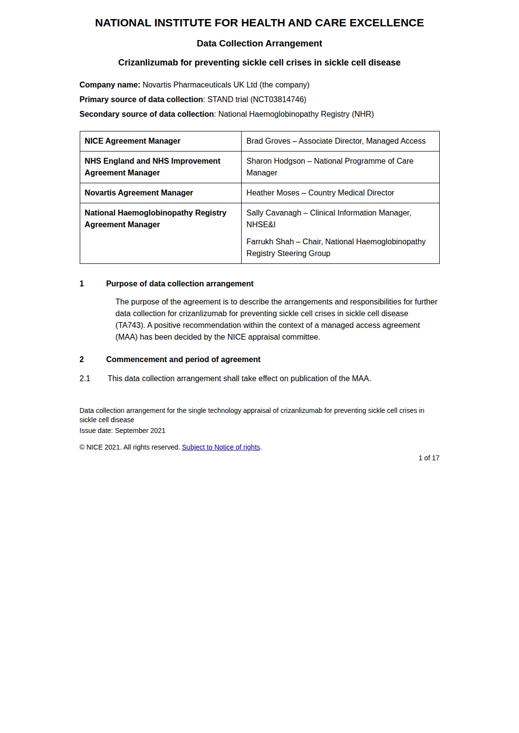NATIONAL INSTITUTE FOR HEALTH AND CARE EXCELLENCE
Data Collection Arrangement
Crizanlizumab for preventing sickle cell crises in sickle cell disease
Company name: Novartis Pharmaceuticals UK Ltd (the company)
Primary source of data collection: STAND trial (NCT03814746)
Secondary source of data collection: National Haemoglobinopathy Registry (NHR)
| NICE Agreement Manager | Brad Groves – Associate Director, Managed Access |
| NHS England and NHS Improvement Agreement Manager | Sharon Hodgson – National Programme of Care Manager |
| Novartis Agreement Manager | Heather Moses – Country Medical Director |
| National Haemoglobinopathy Registry Agreement Manager | Sally Cavanagh – Clinical Information Manager, NHSE&I Farrukh Shah – Chair, National Haemoglobinopathy Registry Steering Group |
1 Purpose of data collection arrangement
The purpose of the agreement is to describe the arrangements and responsibilities for further data collection for crizanlizumab for preventing sickle cell crises in sickle cell disease (TA743). A positive recommendation within the context of a managed access agreement (MAA) has been decided by the NICE appraisal committee.
2 Commencement and period of agreement
2.1 This data collection arrangement shall take effect on publication of the MAA.
Data collection arrangement for the single technology appraisal of crizanlizumab for preventing sickle cell crises in sickle cell disease
Issue date: September 2021
© NICE 2021. All rights reserved. Subject to Notice of rights.
1 of 17